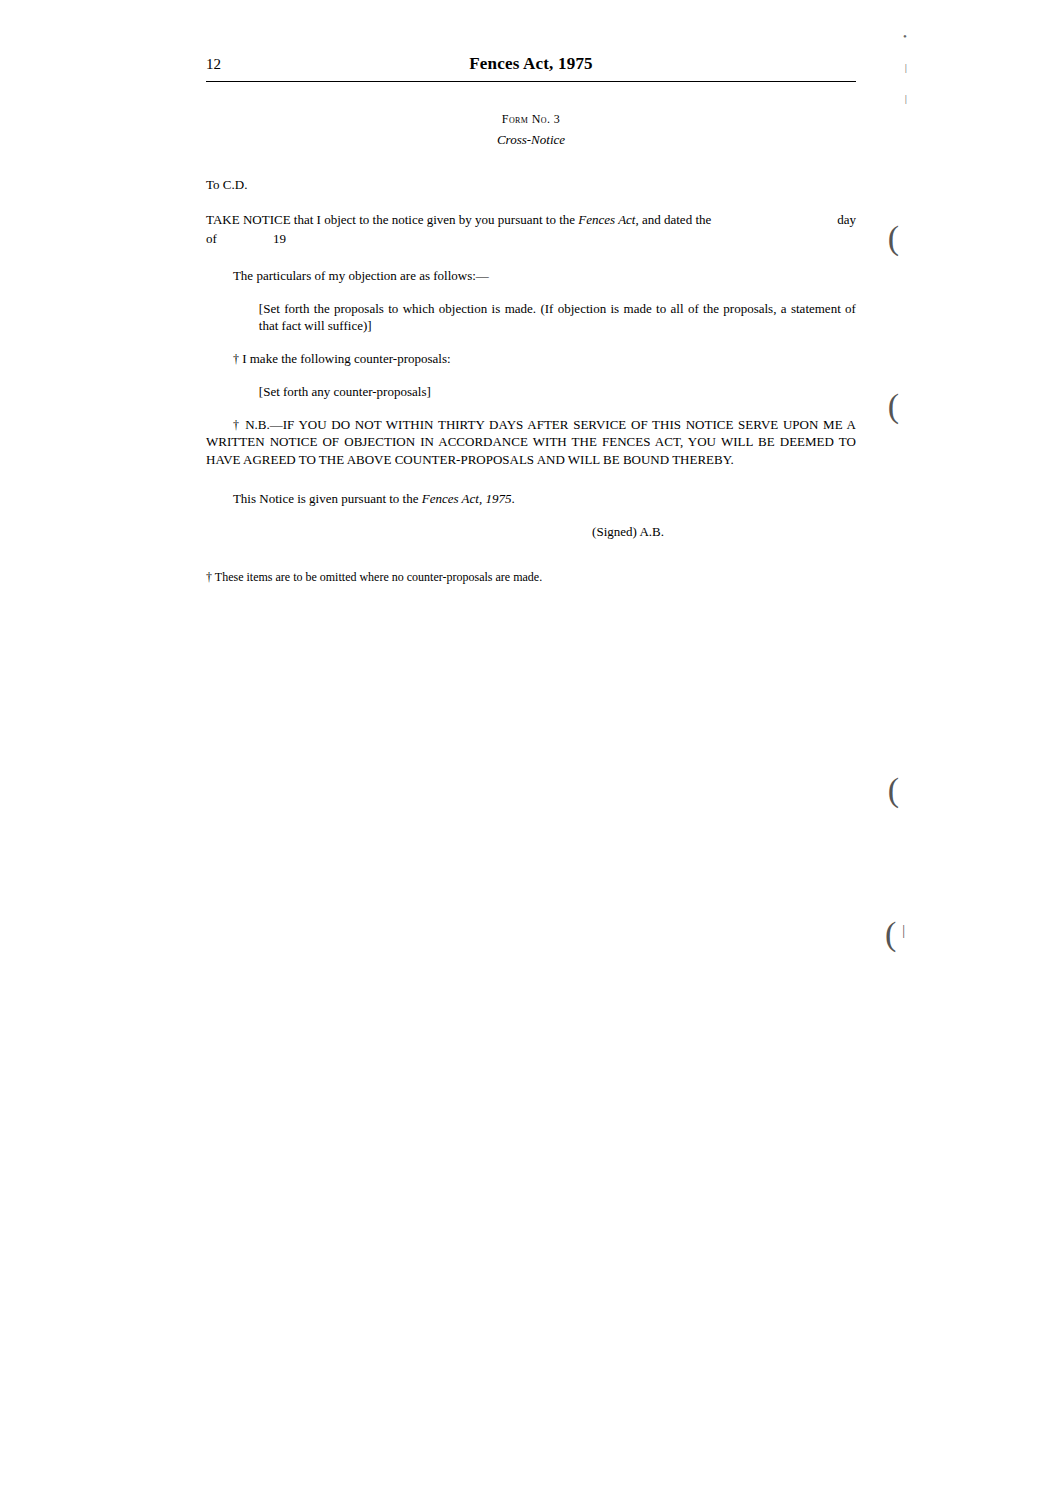• | |
12
Fences Act, 1975
Form No. 3
Cross-Notice
To C.D.
day TAKE NOTICE that I object to the notice given by you pursuant to the Fences Act, and dated the
of 19
The particulars of my objection are as follows:—
[Set forth the proposals to which objection is made. (If objection is made to all of the proposals, a statement of that fact will suffice)]
† I make the following counter-proposals:
[Set forth any counter-proposals]
† N.B.—IF YOU DO NOT WITHIN THIRTY DAYS AFTER SERVICE OF THIS NOTICE SERVE UPON ME A WRITTEN NOTICE OF OBJECTION IN ACCORDANCE WITH THE FENCES ACT, YOU WILL BE DEEMED TO HAVE AGREED TO THE ABOVE COUNTER-PROPOSALS AND WILL BE BOUND THEREBY.
This Notice is given pursuant to the Fences Act, 1975.
(Signed) A.B.
† These items are to be omitted where no counter-proposals are made.
( ( ( (